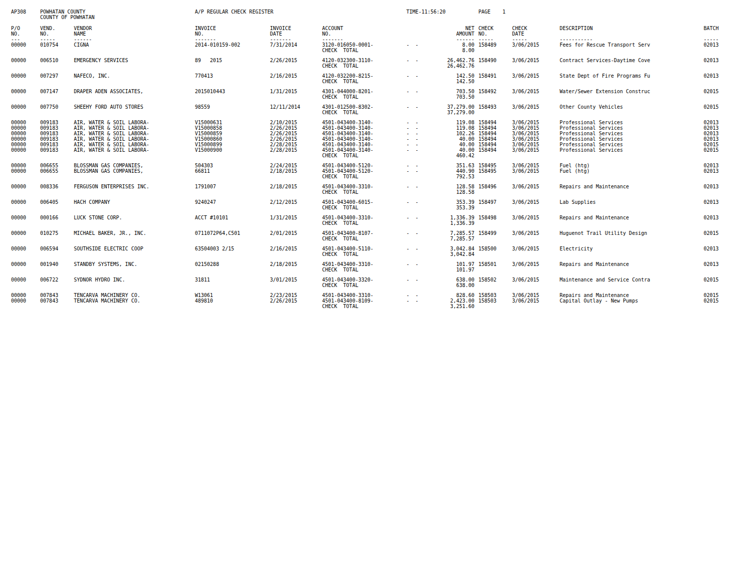| AP308 | POWHATAN COUNTY COUNTY OF POWHATAN | A/P REGULAR CHECK REGISTER | TIME-11:56:20 | PAGE 1 | | | | |
| --- | --- | --- | --- | --- | --- | --- | --- | --- |
| P/O NO. | VEND. NO. | VENDOR NAME | INVOICE NO. | INVOICE DATE | ACCOUNT NO. | | NET AMOUNT | CHECK NO. | CHECK DATE | DESCRIPTION | BATCH |
| --- | ----- | ------ | ------- | ------- | ------- | | ------ | ----- | ----- | ----------- | ----- |
| 00000 | 010754 | CIGNA | 2014-010159-002 | 7/31/2014 | 3120-016050-0001- | - - | 8.00 | 158489 | 3/06/2015 | Fees for Rescue Transport Serv | 02013 |
| | | | | | CHECK TOTAL | | 8.00 | | | | |
| 00000 | 006510 | EMERGENCY SERVICES | 89 2015 | 2/26/2015 | 4120-032300-3110- | - - | 26,462.76 | 158490 | 3/06/2015 | Contract Services-Daytime Cove | 02013 |
| | | | | | CHECK TOTAL | | 26,462.76 | | | | |
| 00000 | 007297 | NAFECO, INC. | 770413 | 2/16/2015 | 4120-032200-8215- | - - | 142.50 | 158491 | 3/06/2015 | State Dept of Fire Programs Fu | 02013 |
| | | | | | CHECK TOTAL | | 142.50 | | | | |
| 00000 | 007147 | DRAPER ADEN ASSOCIATES, | 2015010443 | 1/31/2015 | 4301-044000-8201- | - - | 703.50 | 158492 | 3/06/2015 | Water/Sewer Extension Construc | 02015 |
| | | | | | CHECK TOTAL | | 703.50 | | | | |
| 00000 | 007750 | SHEEHY FORD AUTO STORES | 98559 | 12/11/2014 | 4301-012500-8302- | - - | 37,279.00 | 158493 | 3/06/2015 | Other County Vehicles | 02015 |
| | | | | | CHECK TOTAL | | 37,279.00 | | | | |
| 00000 | 009183 | AIR, WATER & SOIL LABORA- | V15000631 | 2/10/2015 | 4501-043400-3140- | - - | 119.08 | 158494 | 3/06/2015 | Professional Services | 02013 |
| 00000 | 009183 | AIR, WATER & SOIL LABORA- | V15000858 | 2/26/2015 | 4501-043400-3140- | - - | 119.08 | 158494 | 3/06/2015 | Professional Services | 02013 |
| 00000 | 009183 | AIR, WATER & SOIL LABORA- | V15000859 | 2/26/2015 | 4501-043400-3140- | - - | 102.26 | 158494 | 3/06/2015 | Professional Services | 02013 |
| 00000 | 009183 | AIR, WATER & SOIL LABORA- | V15000860 | 2/26/2015 | 4501-043400-3140- | - - | 40.00 | 158494 | 3/06/2015 | Professional Services | 02013 |
| 00000 | 009183 | AIR, WATER & SOIL LABORA- | V15000899 | 2/28/2015 | 4501-043400-3140- | - - | 40.00 | 158494 | 3/06/2015 | Professional Services | 02015 |
| 00000 | 009183 | AIR, WATER & SOIL LABORA- | V15000900 | 2/28/2015 | 4501-043400-3140- | - - | 40.00 | 158494 | 3/06/2015 | Professional Services | 02015 |
| | | | | | CHECK TOTAL | | 460.42 | | | | |
| 00000 | 006655 | BLOSSMAN GAS COMPANIES, | 504303 | 2/24/2015 | 4501-043400-5120- | - - | 351.63 | 158495 | 3/06/2015 | Fuel (htg) | 02013 |
| 00000 | 006655 | BLOSSMAN GAS COMPANIES, | 66811 | 2/18/2015 | 4501-043400-5120- | - - | 440.90 | 158495 | 3/06/2015 | Fuel (htg) | 02013 |
| | | | | | CHECK TOTAL | | 792.53 | | | | |
| 00000 | 008336 | FERGUSON ENTERPRISES INC. | 1791007 | 2/18/2015 | 4501-043400-3310- | - - | 128.58 | 158496 | 3/06/2015 | Repairs and Maintenance | 02013 |
| | | | | | CHECK TOTAL | | 128.58 | | | | |
| 00000 | 006405 | HACH COMPANY | 9240247 | 2/12/2015 | 4501-043400-6015- | - - | 353.39 | 158497 | 3/06/2015 | Lab Supplies | 02013 |
| | | | | | CHECK TOTAL | | 353.39 | | | | |
| 00000 | 000166 | LUCK STONE CORP. | ACCT #10101 | 1/31/2015 | 4501-043400-3310- | - - | 1,336.39 | 158498 | 3/06/2015 | Repairs and Maintenance | 02013 |
| | | | | | CHECK TOTAL | | 1,336.39 | | | | |
| 00000 | 010275 | MICHAEL BAKER, JR., INC. | 0711072P64,C501 | 2/01/2015 | 4501-043400-8107- | - - | 7,285.57 | 158499 | 3/06/2015 | Huguenot Trail Utility Design | 02015 |
| | | | | | CHECK TOTAL | | 7,285.57 | | | | |
| 00000 | 006594 | SOUTHSIDE ELECTRIC COOP | 63504003 2/15 | 2/16/2015 | 4501-043400-5110- | - - | 3,042.84 | 158500 | 3/06/2015 | Electricity | 02013 |
| | | | | | CHECK TOTAL | | 3,042.84 | | | | |
| 00000 | 001940 | STANDBY SYSTEMS, INC. | 02150288 | 2/18/2015 | 4501-043400-3310- | - - | 101.97 | 158501 | 3/06/2015 | Repairs and Maintenance | 02013 |
| | | | | | CHECK TOTAL | | 101.97 | | | | |
| 00000 | 006722 | SYDNOR HYDRO INC. | 31811 | 3/01/2015 | 4501-043400-3320- | - - | 638.00 | 158502 | 3/06/2015 | Maintenance and Service Contra | 02015 |
| | | | | | CHECK TOTAL | | 638.00 | | | | |
| 00000 | 007843 | TENCARVA MACHINERY CO. | W13061 | 2/23/2015 | 4501-043400-3310- | - - | 828.60 | 158503 | 3/06/2015 | Repairs and Maintenance | 02015 |
| 00000 | 007843 | TENCARVA MACHINERY CO. | 489810 | 2/26/2015 | 4501-043400-8109- | - - | 2,423.00 | 158503 | 3/06/2015 | Capital Outlay - New Pumps | 02015 |
| | | | | | CHECK TOTAL | | 3,251.60 | | | | |